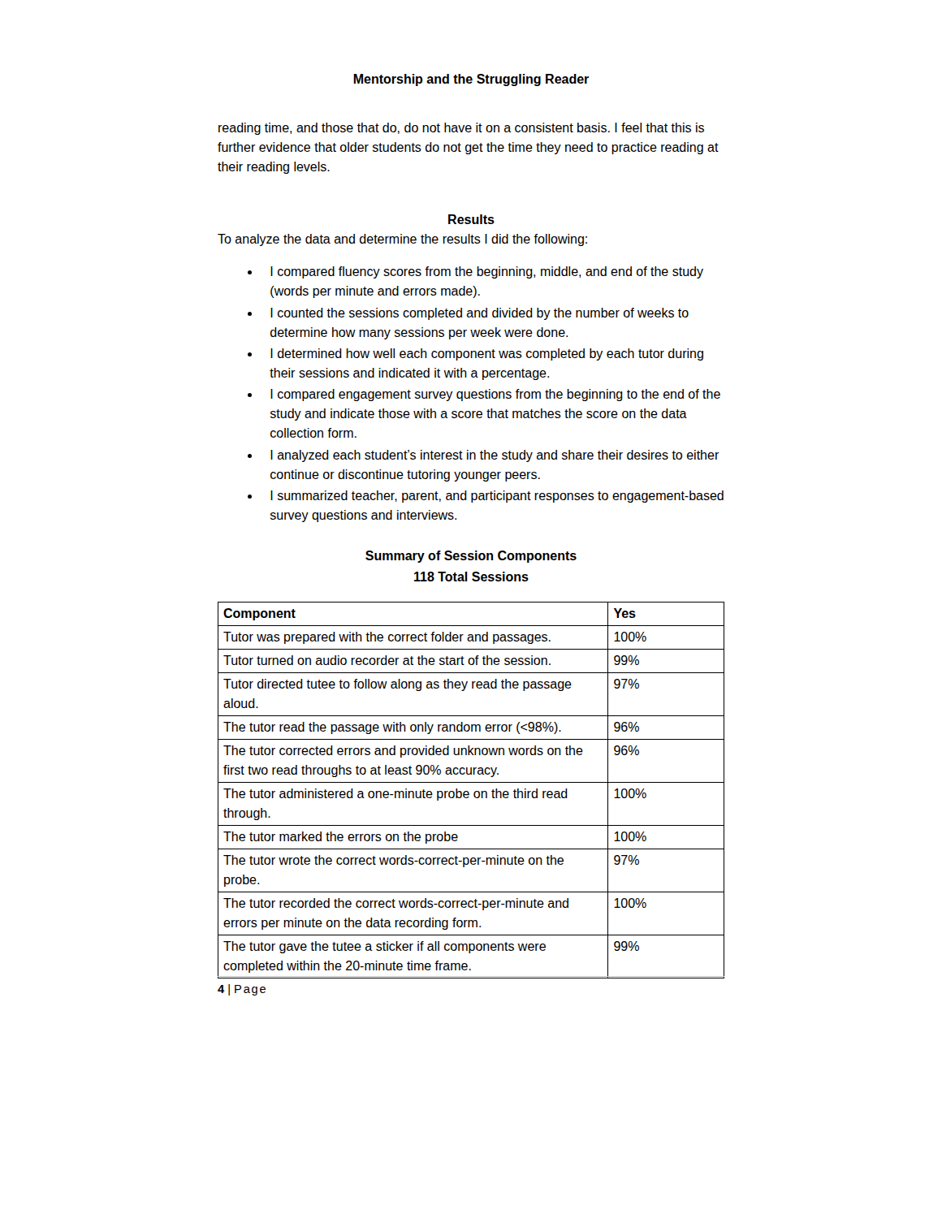Mentorship and the Struggling Reader
reading time, and those that do, do not have it on a consistent basis. I feel that this is further evidence that older students do not get the time they need to practice reading at their reading levels.
Results
To analyze the data and determine the results I did the following:
I compared fluency scores from the beginning, middle, and end of the study (words per minute and errors made).
I counted the sessions completed and divided by the number of weeks to determine how many sessions per week were done.
I determined how well each component was completed by each tutor during their sessions and indicated it with a percentage.
I compared engagement survey questions from the beginning to the end of the study and indicate those with a score that matches the score on the data collection form.
I analyzed each student’s interest in the study and share their desires to either continue or discontinue tutoring younger peers.
I summarized teacher, parent, and participant responses to engagement-based survey questions and interviews.
Summary of Session Components
118 Total Sessions
| Component | Yes |
| --- | --- |
| Tutor was prepared with the correct folder and passages. | 100% |
| Tutor turned on audio recorder at the start of the session. | 99% |
| Tutor directed tutee to follow along as they read the passage aloud. | 97% |
| The tutor read the passage with only random error (<98%). | 96% |
| The tutor corrected errors and provided unknown words on the first two read throughs to at least 90% accuracy. | 96% |
| The tutor administered a one-minute probe on the third read through. | 100% |
| The tutor marked the errors on the probe | 100% |
| The tutor wrote the correct words-correct-per-minute on the probe. | 97% |
| The tutor recorded the correct words-correct-per-minute and errors per minute on the data recording form. | 100% |
| The tutor gave the tutee a sticker if all components were completed within the 20-minute time frame. | 99% |
4 | Page